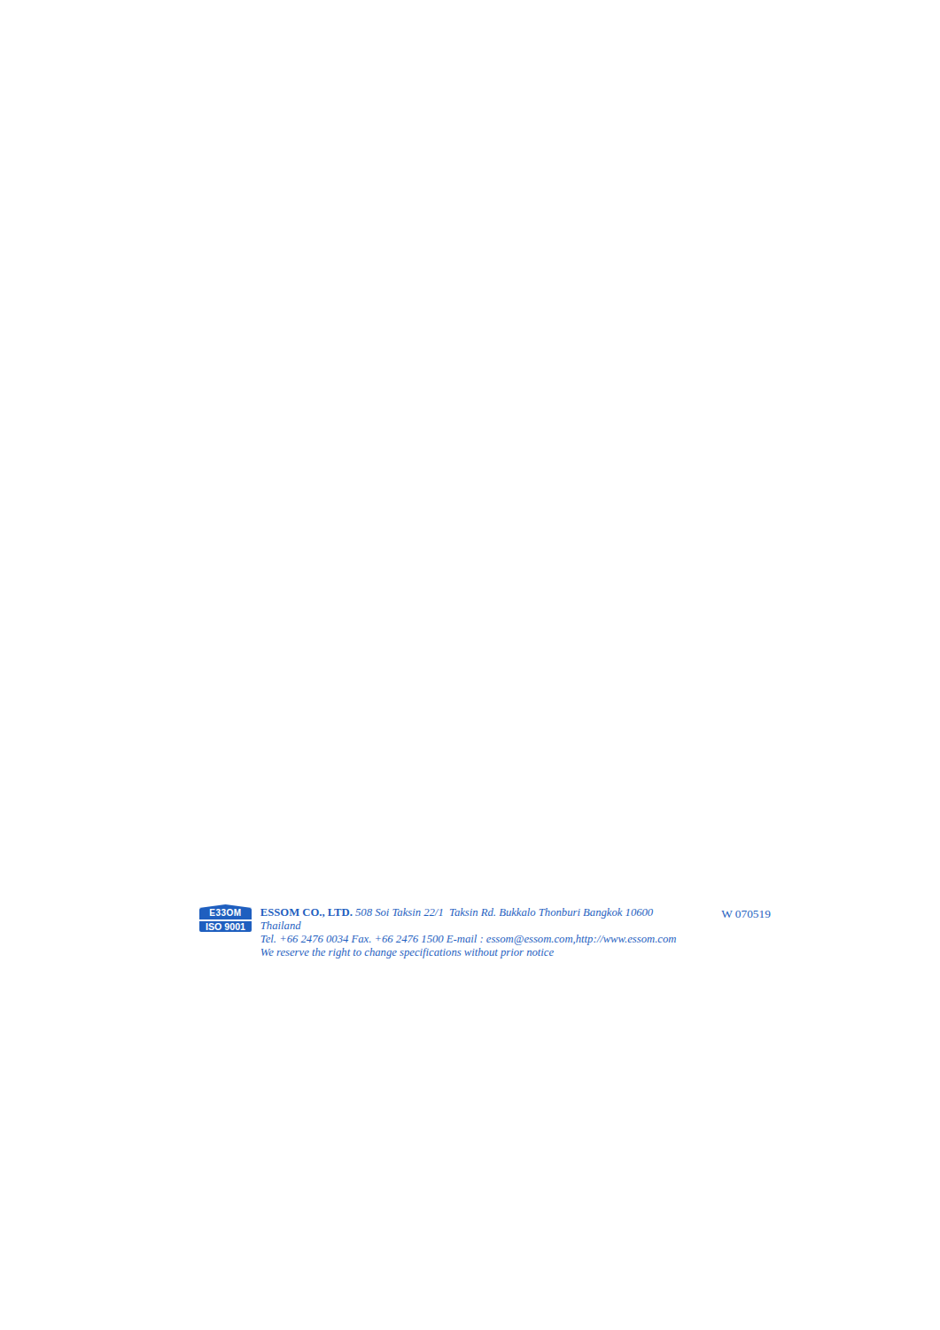E33OM
ISO 9001
ESSOM CO., LTD. 508 Soi Taksin 22/1 Taksin Rd. Bukkalo Thonburi Bangkok 10600 Thailand
Tel. +66 2476 0034 Fax. +66 2476 1500 E-mail : essom@essom.com,http://www.essom.com
We reserve the right to change specifications without prior notice
W 070519